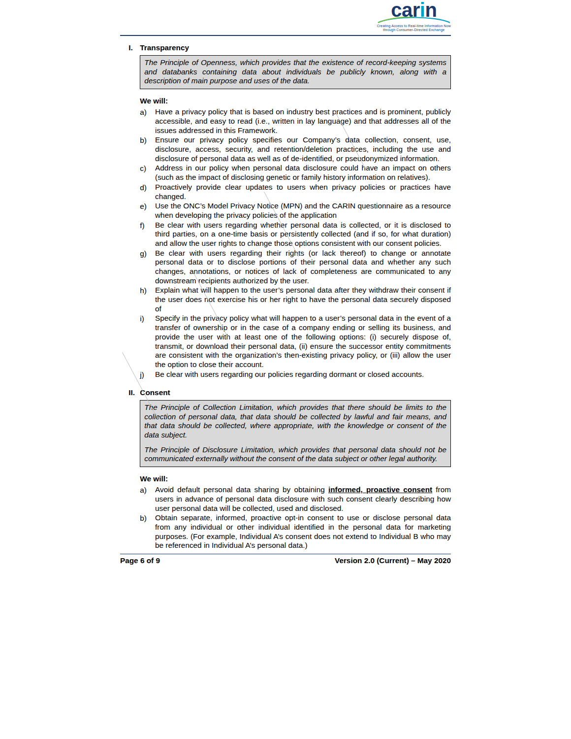ca rin
Creating Access to Real-time Information Now
through Consumer-Directed Exchange
I.
Transparency
The Principle of Openness, which provides that the existence of record-keeping systems and databanks containing data about individuals be publicly known, along with a description of main purpose and uses of the data.
We will:
a) Have a privacy policy that is based on industry best practices and is prominent, publicly accessible, and easy to read (i.e., written in lay language) and that addresses all of the issues addressed in this Framework.
b) Ensure our privacy policy specifies our Company’s data collection, consent, use, disclosure, access, security, and retention/deletion practices, including the use and disclosure of personal data as well as of de-identified, or pseudonymized information.
c) Address in our policy when personal data disclosure could have an impact on others (such as the impact of disclosing genetic or family history information on relatives).
d) Proactively provide clear updates to users when privacy policies or practices have changed.
e) Use the ONC’s Model Privacy Notice (MPN) and the CARIN questionnaire as a resource when developing the privacy policies of the application
f) Be clear with users regarding whether personal data is collected, or it is disclosed to third parties, on a one-time basis or persistently collected (and if so, for what duration) and allow the user rights to change those options consistent with our consent policies.
g) Be clear with users regarding their rights (or lack thereof) to change or annotate personal data or to disclose portions of their personal data and whether any such changes, annotations, or notices of lack of completeness are communicated to any downstream recipients authorized by the user.
h) Explain what will happen to the user’s personal data after they withdraw their consent if the user does not exercise his or her right to have the personal data securely disposed of
i) Specify in the privacy policy what will happen to a user’s personal data in the event of a transfer of ownership or in the case of a company ending or selling its business, and provide the user with at least one of the following options: (i) securely dispose of, transmit, or download their personal data, (ii) ensure the successor entity commitments are consistent with the organization’s then-existing privacy policy, or (iii) allow the user the option to close their account.
j) Be clear with users regarding our policies regarding dormant or closed accounts.
II.
Consent
The Principle of Collection Limitation, which provides that there should be limits to the collection of personal data, that data should be collected by lawful and fair means, and that data should be collected, where appropriate, with the knowledge or consent of the data subject.
The Principle of Disclosure Limitation, which provides that personal data should not be communicated externally without the consent of the data subject or other legal authority.
We will:
a) Avoid default personal data sharing by obtaining informed, proactive consent from users in advance of personal data disclosure with such consent clearly describing how user personal data will be collected, used and disclosed.
b) Obtain separate, informed, proactive opt-in consent to use or disclose personal data from any individual or other individual identified in the personal data for marketing purposes. (For example, Individual A’s consent does not extend to Individual B who may be referenced in Individual A’s personal data.)
Page 6 of 9
Version 2.0 (Current) – May 2020